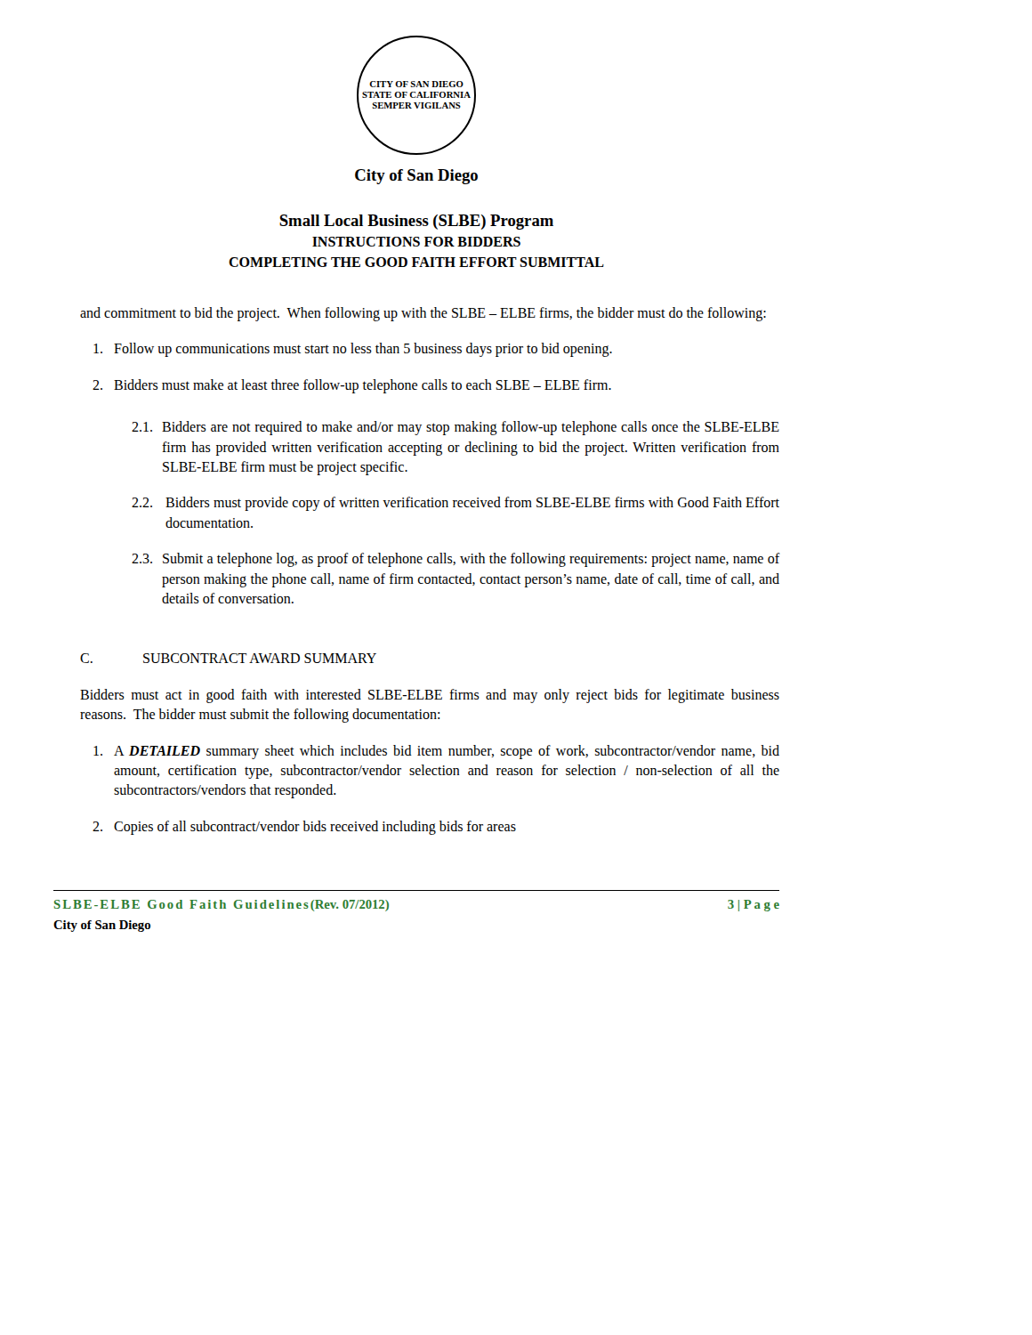CITY OF SAN DIEGO
STATE OF CALIFORNIA
SEMPER VIGILANS
City of San Diego
Small Local Business (SLBE) Program
INSTRUCTIONS FOR BIDDERS
COMPLETING THE GOOD FAITH EFFORT SUBMITTAL
and commitment to bid the project. When following up with the SLBE – ELBE firms, the bidder must do the following:
Follow up communications must start no less than 5 business days prior to bid opening.
Bidders must make at least three follow-up telephone calls to each SLBE – ELBE firm.
2.1.
Bidders are not required to make and/or may stop making follow-up telephone calls once the SLBE-ELBE firm has provided written verification accepting or declining to bid the project. Written verification from SLBE-ELBE firm must be project specific.
2.2.
Bidders must provide copy of written verification received from SLBE-ELBE firms with Good Faith Effort documentation.
2.3.
Submit a telephone log, as proof of telephone calls, with the following requirements: project name, name of person making the phone call, name of firm contacted, contact person’s name, date of call, time of call, and details of conversation.
C.
SUBCONTRACT AWARD SUMMARY
Bidders must act in good faith with interested SLBE-ELBE firms and may only reject bids for legitimate business reasons. The bidder must submit the following documentation:
A DETAILED summary sheet which includes bid item number, scope of work, subcontractor/vendor name, bid amount, certification type, subcontractor/vendor selection and reason for selection / non-selection of all the subcontractors/vendors that responded.
Copies of all subcontract/vendor bids received including bids for areas
SLBE-ELBE Good Faith Guidelines(Rev. 07/2012) City of San Diego
3 | P a g e